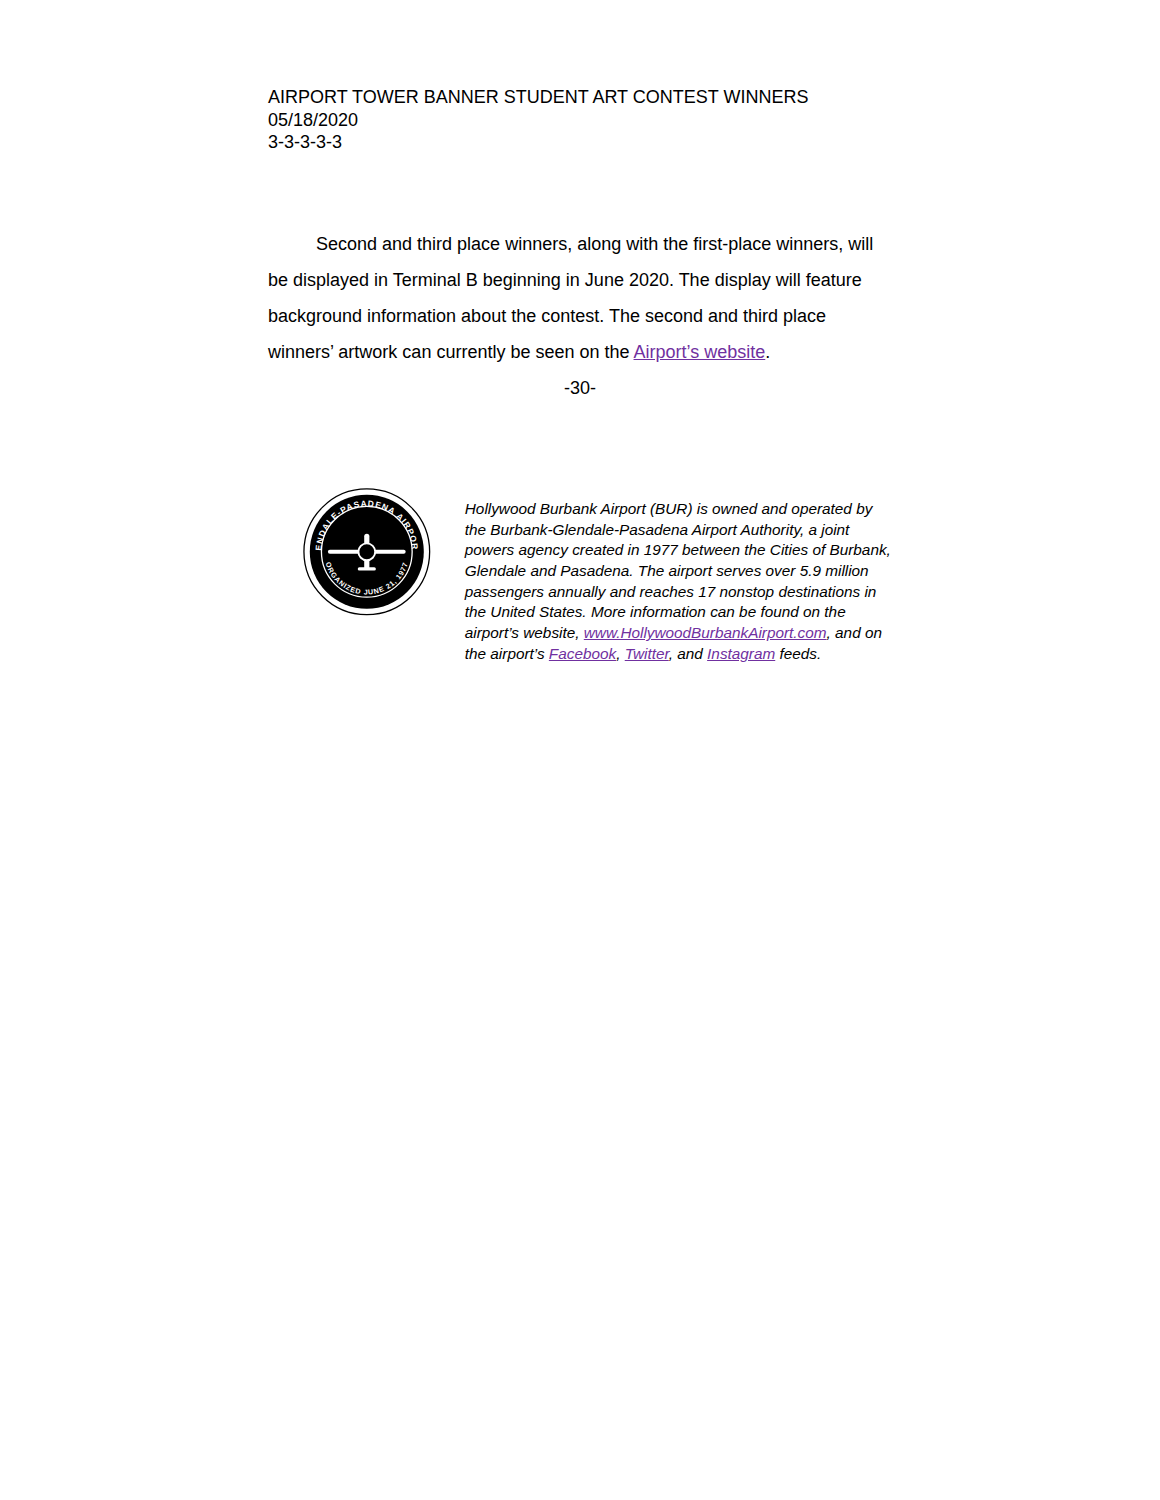AIRPORT TOWER BANNER STUDENT ART CONTEST WINNERS
05/18/2020
3-3-3-3-3
Second and third place winners, along with the first-place winners, will be displayed in Terminal B beginning in June 2020. The display will feature background information about the contest. The second and third place winners’ artwork can currently be seen on the Airport’s website.
-30-
BURBANK-GLENDALE-PASADENA AIRPORT AUTHORITY ORGANIZED JUNE 21, 1977
Hollywood Burbank Airport (BUR) is owned and operated by the Burbank-Glendale-Pasadena Airport Authority, a joint powers agency created in 1977 between the Cities of Burbank, Glendale and Pasadena. The airport serves over 5.9 million passengers annually and reaches 17 nonstop destinations in the United States. More information can be found on the airport’s website, www.HollywoodBurbankAirport.com, and on the airport’s Facebook, Twitter, and Instagram feeds.